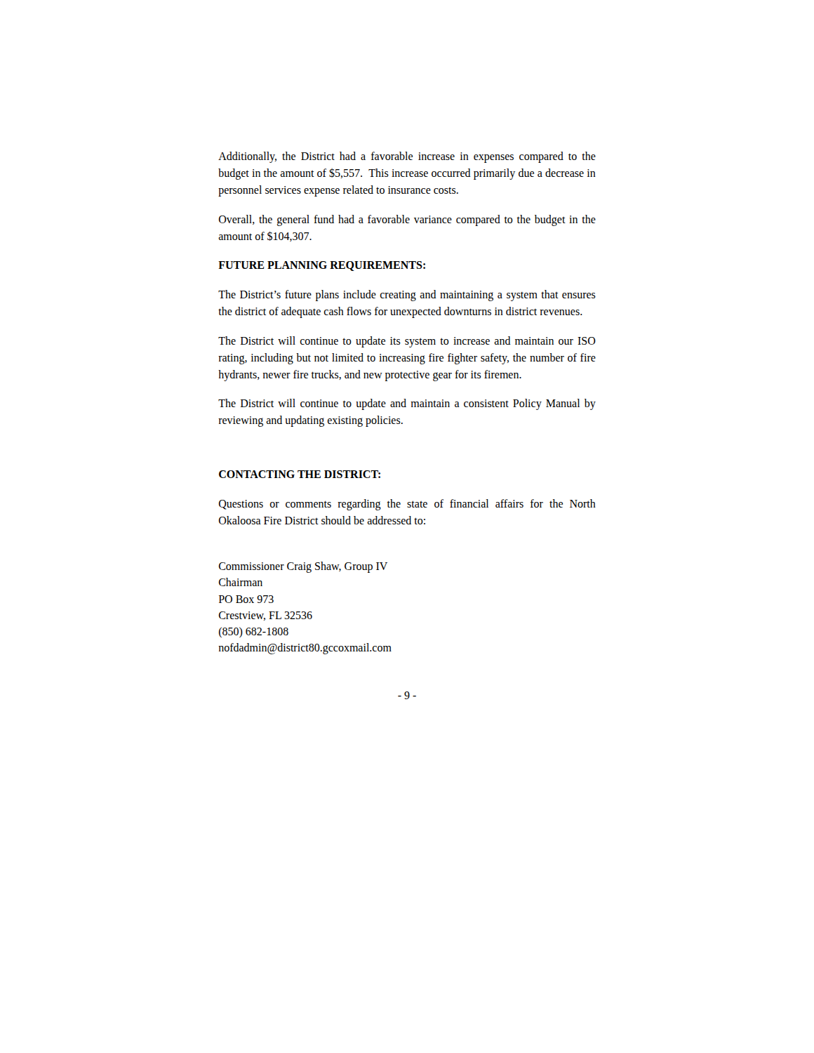Additionally, the District had a favorable increase in expenses compared to the budget in the amount of $5,557. This increase occurred primarily due a decrease in personnel services expense related to insurance costs.
Overall, the general fund had a favorable variance compared to the budget in the amount of $104,307.
FUTURE PLANNING REQUIREMENTS:
The District’s future plans include creating and maintaining a system that ensures the district of adequate cash flows for unexpected downturns in district revenues.
The District will continue to update its system to increase and maintain our ISO rating, including but not limited to increasing fire fighter safety, the number of fire hydrants, newer fire trucks, and new protective gear for its firemen.
The District will continue to update and maintain a consistent Policy Manual by reviewing and updating existing policies.
CONTACTING THE DISTRICT:
Questions or comments regarding the state of financial affairs for the North Okaloosa Fire District should be addressed to:
Commissioner Craig Shaw, Group IV
Chairman
PO Box 973
Crestview, FL 32536
(850) 682-1808
nofdadmin@district80.gccoxmail.com
- 9 -